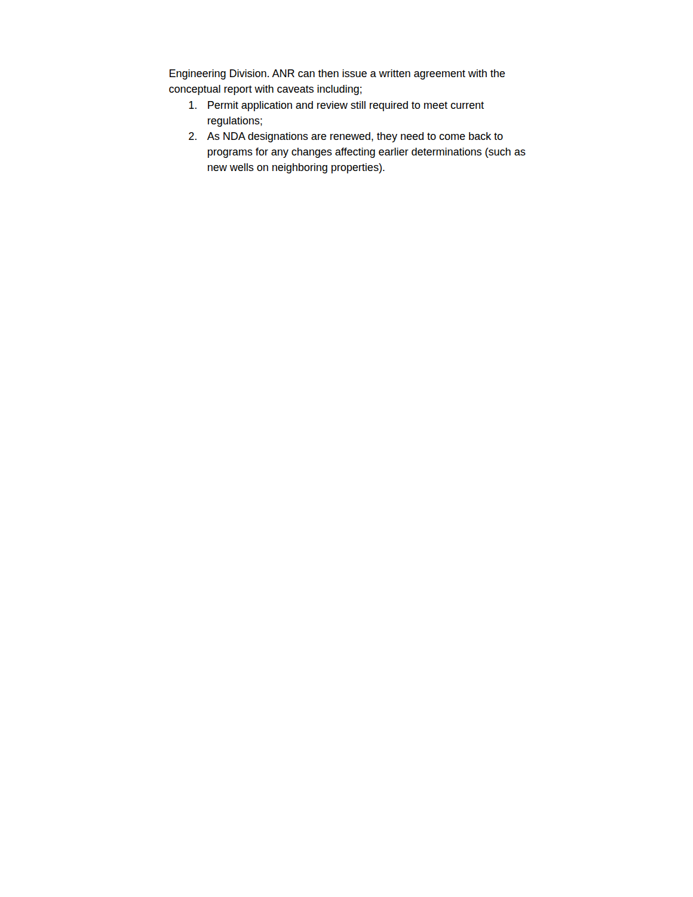Engineering Division. ANR can then issue a written agreement with the conceptual report with caveats including;
Permit application and review still required to meet current regulations;
As NDA designations are renewed, they need to come back to programs for any changes affecting earlier determinations (such as new wells on neighboring properties).